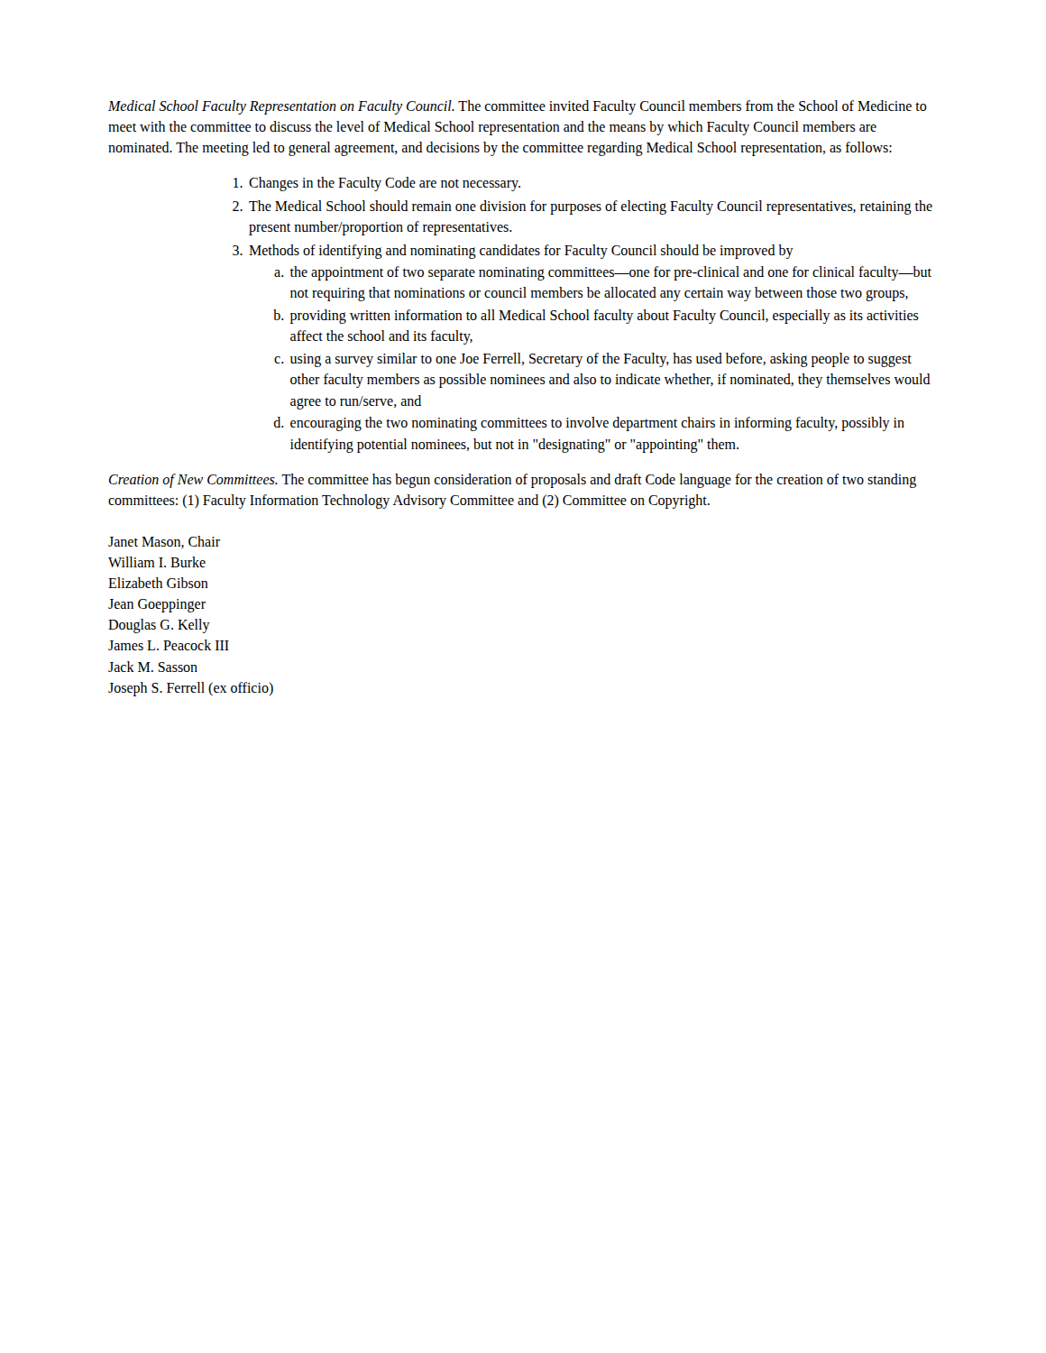Medical School Faculty Representation on Faculty Council. The committee invited Faculty Council members from the School of Medicine to meet with the committee to discuss the level of Medical School representation and the means by which Faculty Council members are nominated. The meeting led to general agreement, and decisions by the committee regarding Medical School representation, as follows:
Changes in the Faculty Code are not necessary.
The Medical School should remain one division for purposes of electing Faculty Council representatives, retaining the present number/proportion of representatives.
Methods of identifying and nominating candidates for Faculty Council should be improved by
the appointment of two separate nominating committees—one for pre-clinical and one for clinical faculty—but not requiring that nominations or council members be allocated any certain way between those two groups,
providing written information to all Medical School faculty about Faculty Council, especially as its activities affect the school and its faculty,
using a survey similar to one Joe Ferrell, Secretary of the Faculty, has used before, asking people to suggest other faculty members as possible nominees and also to indicate whether, if nominated, they themselves would agree to run/serve, and
encouraging the two nominating committees to involve department chairs in informing faculty, possibly in identifying potential nominees, but not in "designating" or "appointing" them.
Creation of New Committees. The committee has begun consideration of proposals and draft Code language for the creation of two standing committees: (1) Faculty Information Technology Advisory Committee and (2) Committee on Copyright.
Janet Mason, Chair
William I. Burke
Elizabeth Gibson
Jean Goeppinger
Douglas G. Kelly
James L. Peacock III
Jack M. Sasson
Joseph S. Ferrell (ex officio)